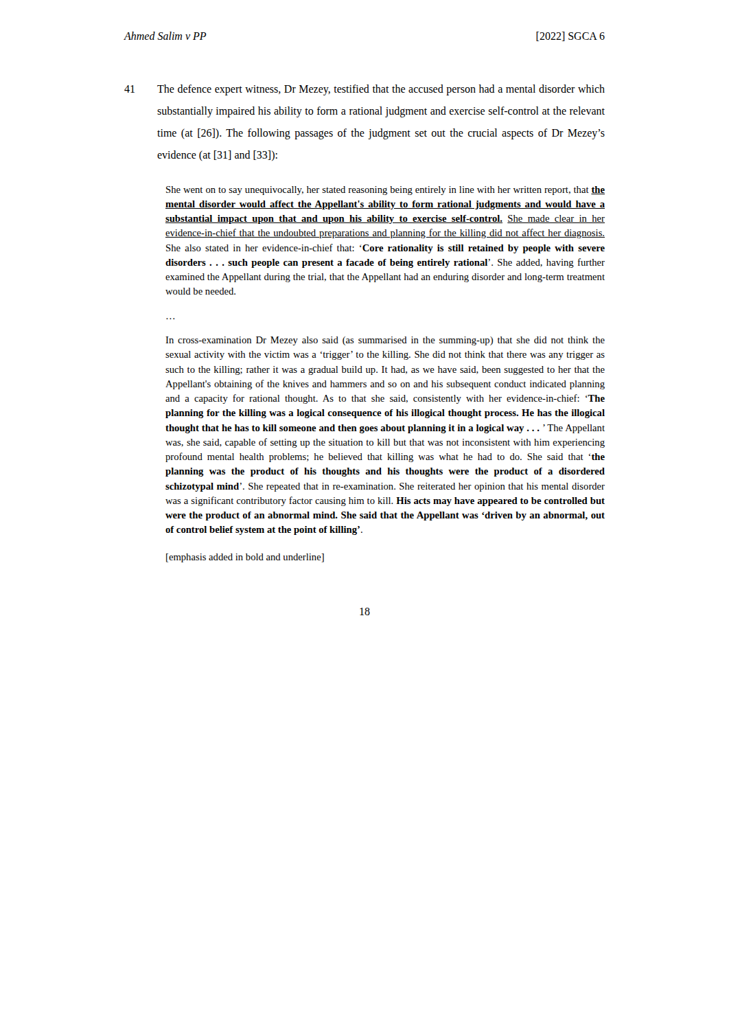Ahmed Salim v PP [2022] SGCA 6
41
The defence expert witness, Dr Mezey, testified that the accused person had a mental disorder which substantially impaired his ability to form a rational judgment and exercise self-control at the relevant time (at [26]). The following passages of the judgment set out the crucial aspects of Dr Mezey’s evidence (at [31] and [33]):
She went on to say unequivocally, her stated reasoning being entirely in line with her written report, that the mental disorder would affect the Appellant's ability to form rational judgments and would have a substantial impact upon that and upon his ability to exercise self-control. She made clear in her evidence-in-chief that the undoubted preparations and planning for the killing did not affect her diagnosis. She also stated in her evidence-in-chief that: ‘Core rationality is still retained by people with severe disorders . . . such people can present a facade of being entirely rational’. She added, having further examined the Appellant during the trial, that the Appellant had an enduring disorder and long-term treatment would be needed.
…
In cross-examination Dr Mezey also said (as summarised in the summing-up) that she did not think the sexual activity with the victim was a ‘trigger’ to the killing. She did not think that there was any trigger as such to the killing; rather it was a gradual build up. It had, as we have said, been suggested to her that the Appellant's obtaining of the knives and hammers and so on and his subsequent conduct indicated planning and a capacity for rational thought. As to that she said, consistently with her evidence-in-chief: ‘The planning for the killing was a logical consequence of his illogical thought process. He has the illogical thought that he has to kill someone and then goes about planning it in a logical way . . . ’ The Appellant was, she said, capable of setting up the situation to kill but that was not inconsistent with him experiencing profound mental health problems; he believed that killing was what he had to do. She said that ‘the planning was the product of his thoughts and his thoughts were the product of a disordered schizotypal mind’. She repeated that in re-examination. She reiterated her opinion that his mental disorder was a significant contributory factor causing him to kill. His acts may have appeared to be controlled but were the product of an abnormal mind. She said that the Appellant was ‘driven by an abnormal, out of control belief system at the point of killing’.
[emphasis added in bold and underline]
18